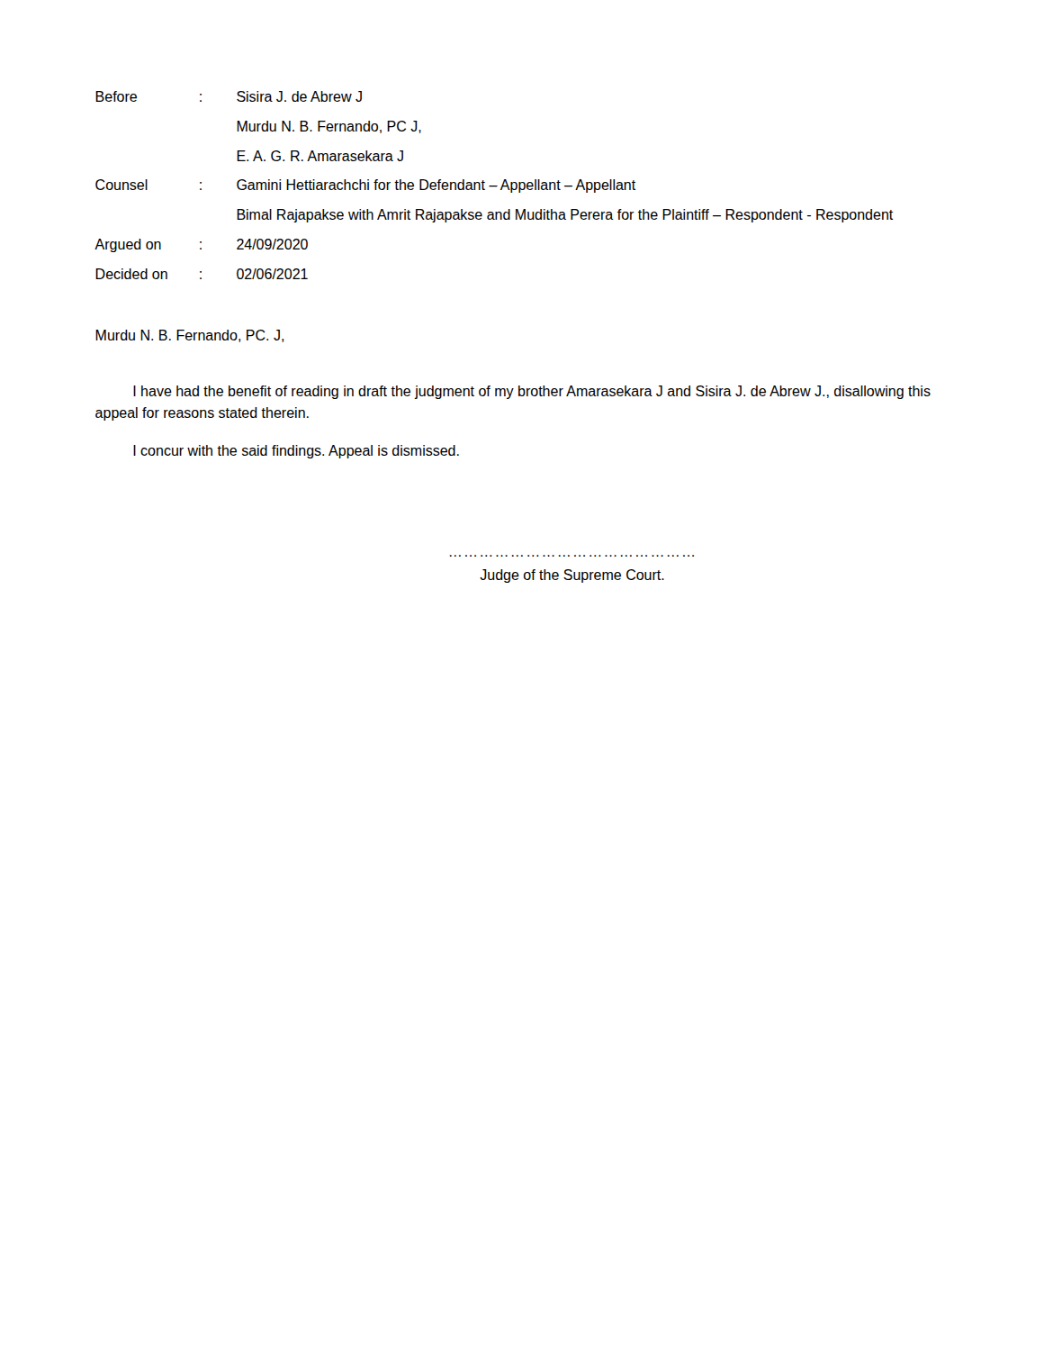| Before | : | Sisira J. de Abrew J |
| | | Murdu N. B. Fernando, PC J, |
| | | E. A. G. R. Amarasekara J |
| Counsel | : | Gamini Hettiarachchi for the Defendant – Appellant – Appellant |
| | | Bimal Rajapakse with Amrit Rajapakse and Muditha Perera for the Plaintiff – Respondent - Respondent |
| Argued on | : | 24/09/2020 |
| Decided on | : | 02/06/2021 |
Murdu N. B. Fernando, PC. J,
I have had the benefit of reading in draft the judgment of my brother Amarasekara J and Sisira J. de Abrew J., disallowing this appeal for reasons stated therein.
I concur with the said findings. Appeal is dismissed.
…………………………………………
Judge of the Supreme Court.